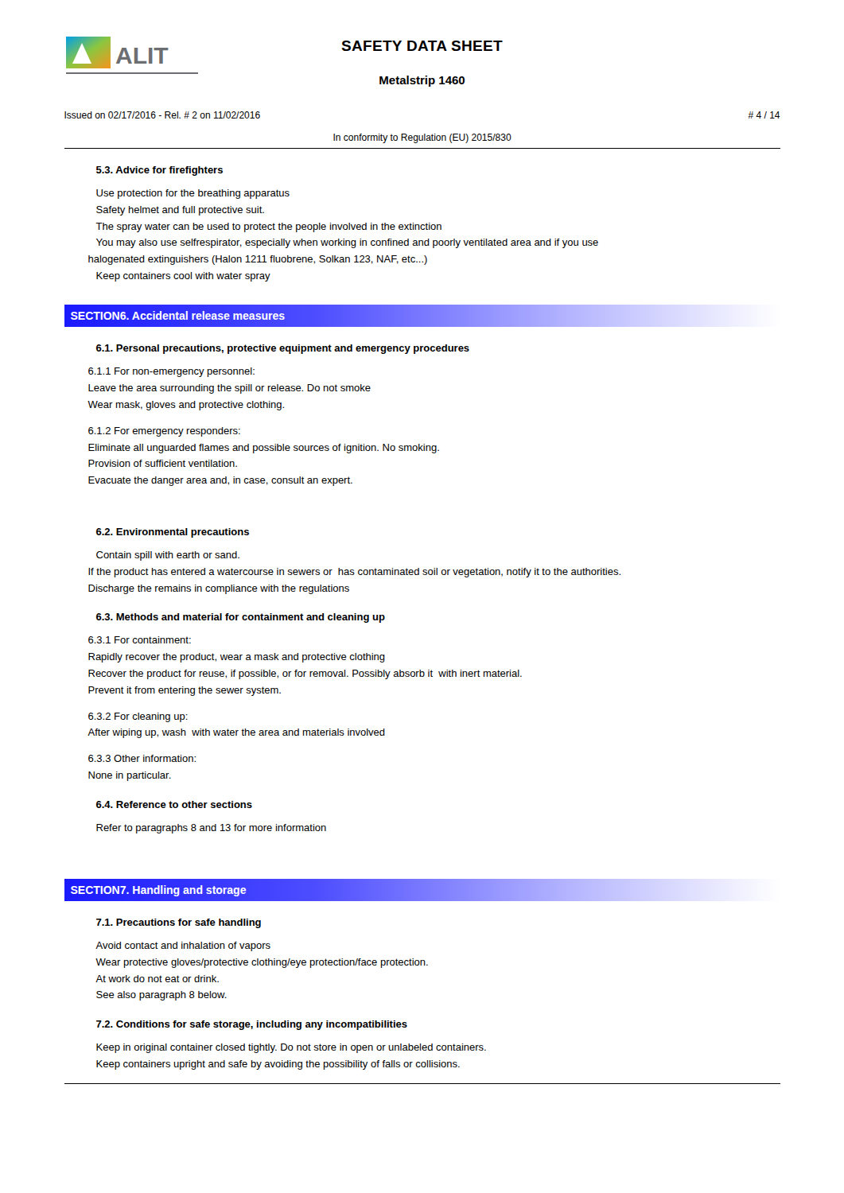ALIT
SAFETY DATA SHEET
Metalstrip 1460
Issued on 02/17/2016 - Rel. # 2 on 11/02/2016 # 4 / 14
In conformity to Regulation (EU) 2015/830
5.3. Advice for firefighters
Use protection for the breathing apparatus
Safety helmet and full protective suit.
The spray water can be used to protect the people involved in the extinction
You may also use selfrespirator, especially when working in confined and poorly ventilated area and if you use
halogenated extinguishers (Halon 1211 fluobrene, Solkan 123, NAF, etc...)
Keep containers cool with water spray
SECTION6. Accidental release measures
6.1. Personal precautions, protective equipment and emergency procedures
6.1.1 For non-emergency personnel:
Leave the area surrounding the spill or release. Do not smoke
Wear mask, gloves and protective clothing.
6.1.2 For emergency responders:
Eliminate all unguarded flames and possible sources of ignition. No smoking.
Provision of sufficient ventilation.
Evacuate the danger area and, in case, consult an expert.
6.2. Environmental precautions
Contain spill with earth or sand.
If the product has entered a watercourse in sewers or has contaminated soil or vegetation, notify it to the authorities.
Discharge the remains in compliance with the regulations
6.3. Methods and material for containment and cleaning up
6.3.1 For containment:
Rapidly recover the product, wear a mask and protective clothing
Recover the product for reuse, if possible, or for removal. Possibly absorb it with inert material.
Prevent it from entering the sewer system.
6.3.2 For cleaning up:
After wiping up, wash with water the area and materials involved
6.3.3 Other information:
None in particular.
6.4. Reference to other sections
Refer to paragraphs 8 and 13 for more information
SECTION7. Handling and storage
7.1. Precautions for safe handling
Avoid contact and inhalation of vapors
Wear protective gloves/protective clothing/eye protection/face protection.
At work do not eat or drink.
See also paragraph 8 below.
7.2. Conditions for safe storage, including any incompatibilities
Keep in original container closed tightly. Do not store in open or unlabeled containers.
Keep containers upright and safe by avoiding the possibility of falls or collisions.